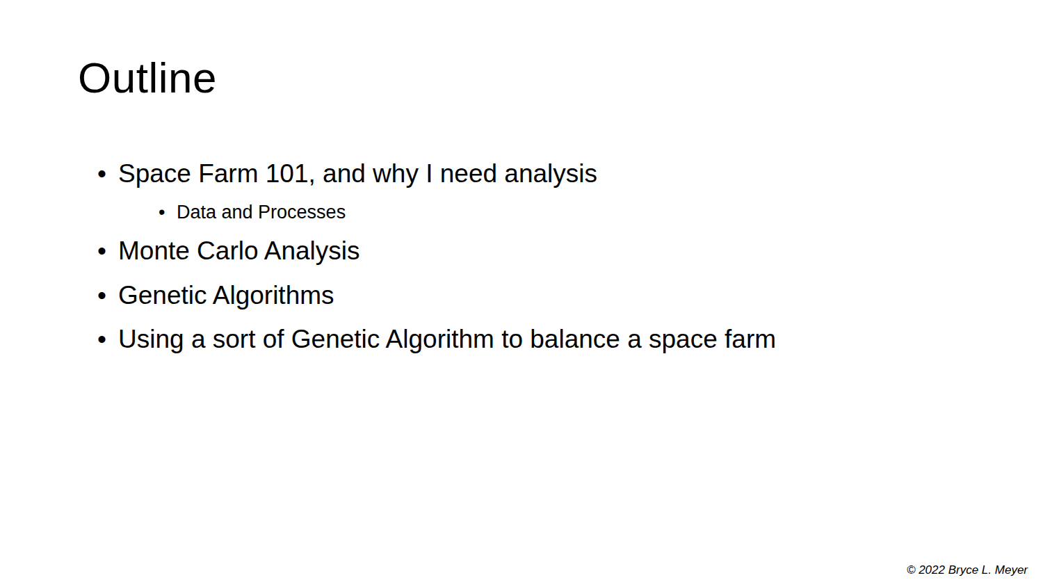Outline
Space Farm 101, and why I need analysis
Data and Processes
Monte Carlo Analysis
Genetic Algorithms
Using a sort of Genetic Algorithm to balance a space farm
© 2022 Bryce L. Meyer